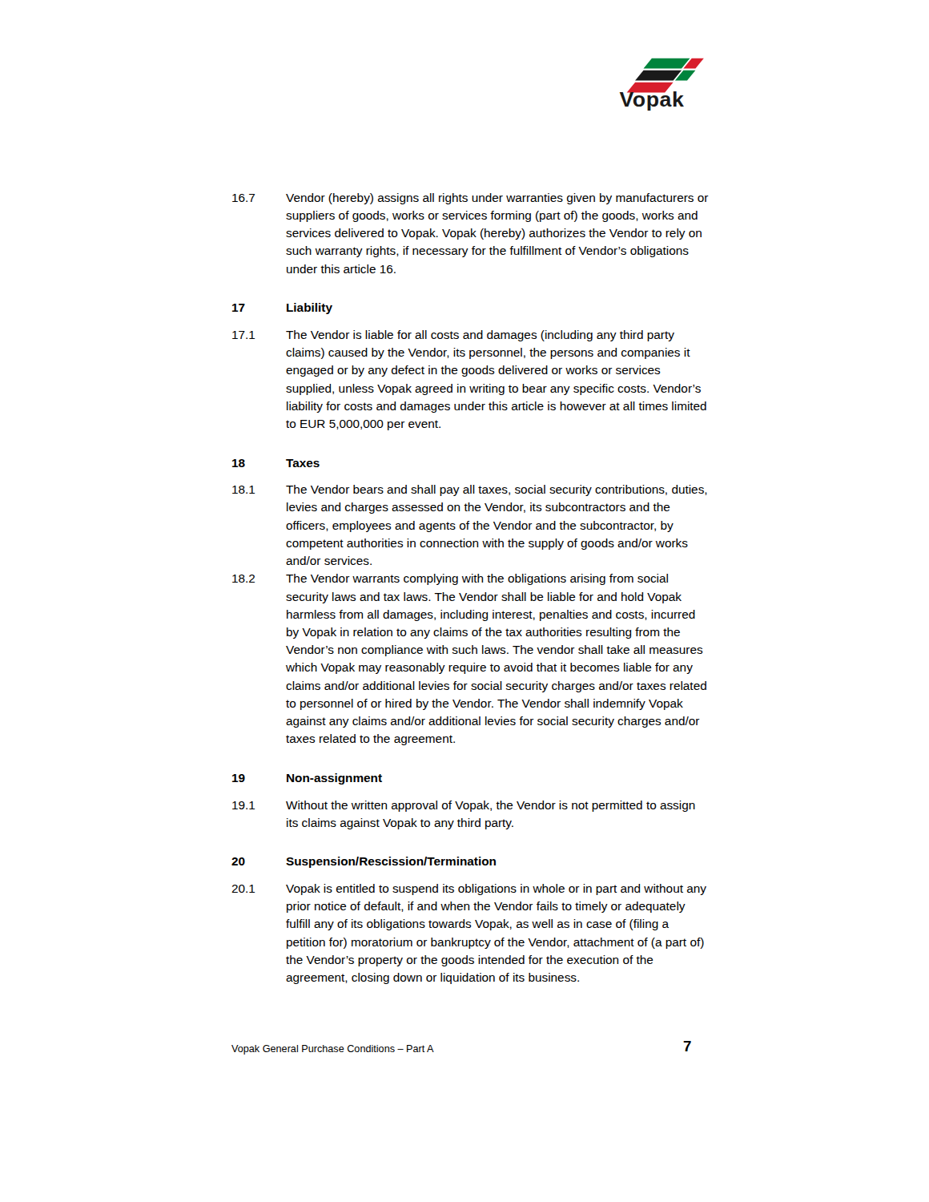Vopak
16.7
Vendor (hereby) assigns all rights under warranties given by manufacturers or suppliers of goods, works or services forming (part of) the goods, works and services delivered to Vopak. Vopak (hereby) authorizes the Vendor to rely on such warranty rights, if necessary for the fulfillment of Vendor’s obligations under this article 16.
17
Liability
17.1
The Vendor is liable for all costs and damages (including any third party claims) caused by the Vendor, its personnel, the persons and companies it engaged or by any defect in the goods delivered or works or services supplied, unless Vopak agreed in writing to bear any specific costs. Vendor’s liability for costs and damages under this article is however at all times limited to EUR 5,000,000 per event.
18
Taxes
18.1
The Vendor bears and shall pay all taxes, social security contributions, duties, levies and charges assessed on the Vendor, its subcontractors and the officers, employees and agents of the Vendor and the subcontractor, by competent authorities in connection with the supply of goods and/or works and/or services.
18.2
The Vendor warrants complying with the obligations arising from social security laws and tax laws. The Vendor shall be liable for and hold Vopak harmless from all damages, including interest, penalties and costs, incurred by Vopak in relation to any claims of the tax authorities resulting from the Vendor’s non compliance with such laws. The vendor shall take all measures which Vopak may reasonably require to avoid that it becomes liable for any claims and/or additional levies for social security charges and/or taxes related to personnel of or hired by the Vendor. The Vendor shall indemnify Vopak against any claims and/or additional levies for social security charges and/or taxes related to the agreement.
19
Non-assignment
19.1
Without the written approval of Vopak, the Vendor is not permitted to assign its claims against Vopak to any third party.
20
Suspension/Rescission/Termination
20.1
Vopak is entitled to suspend its obligations in whole or in part and without any prior notice of default, if and when the Vendor fails to timely or adequately fulfill any of its obligations towards Vopak, as well as in case of (filing a petition for) moratorium or bankruptcy of the Vendor, attachment of (a part of) the Vendor’s property or the goods intended for the execution of the agreement, closing down or liquidation of its business.
Vopak General Purchase Conditions – Part A
7